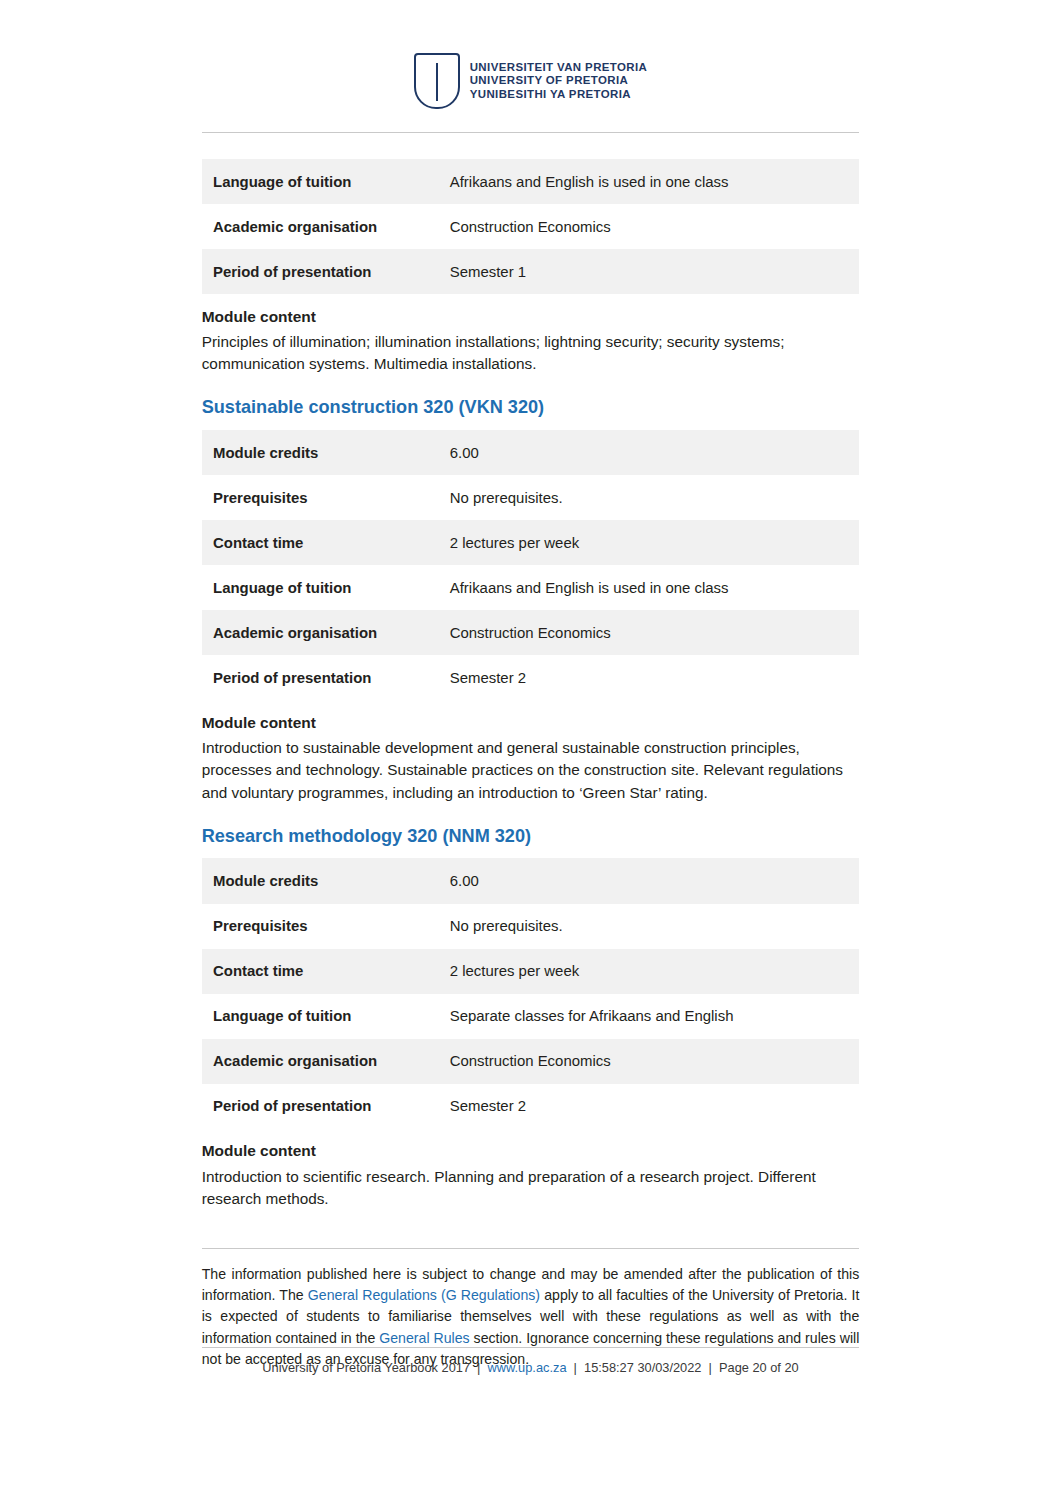UNIVERSITEIT VAN PRETORIA UNIVERSITY OF PRETORIA YUNIBESITHI YA PRETORIA
| Language of tuition | Afrikaans and English is used in one class |
| Academic organisation | Construction Economics |
| Period of presentation | Semester 1 |
Module content
Principles of illumination; illumination installations; lightning security; security systems; communication systems. Multimedia installations.
Sustainable construction 320 (VKN 320)
| Module credits | 6.00 |
| Prerequisites | No prerequisites. |
| Contact time | 2 lectures per week |
| Language of tuition | Afrikaans and English is used in one class |
| Academic organisation | Construction Economics |
| Period of presentation | Semester 2 |
Module content
Introduction to sustainable development and general sustainable construction principles, processes and technology. Sustainable practices on the construction site. Relevant regulations and voluntary programmes, including an introduction to ‘Green Star’ rating.
Research methodology 320 (NNM 320)
| Module credits | 6.00 |
| Prerequisites | No prerequisites. |
| Contact time | 2 lectures per week |
| Language of tuition | Separate classes for Afrikaans and English |
| Academic organisation | Construction Economics |
| Period of presentation | Semester 2 |
Module content
Introduction to scientific research. Planning and preparation of a research project. Different research methods.
The information published here is subject to change and may be amended after the publication of this information. The General Regulations (G Regulations) apply to all faculties of the University of Pretoria. It is expected of students to familiarise themselves well with these regulations as well as with the information contained in the General Rules section. Ignorance concerning these regulations and rules will not be accepted as an excuse for any transgression.
University of Pretoria Yearbook 2017 | www.up.ac.za | 15:58:27 30/03/2022 | Page 20 of 20